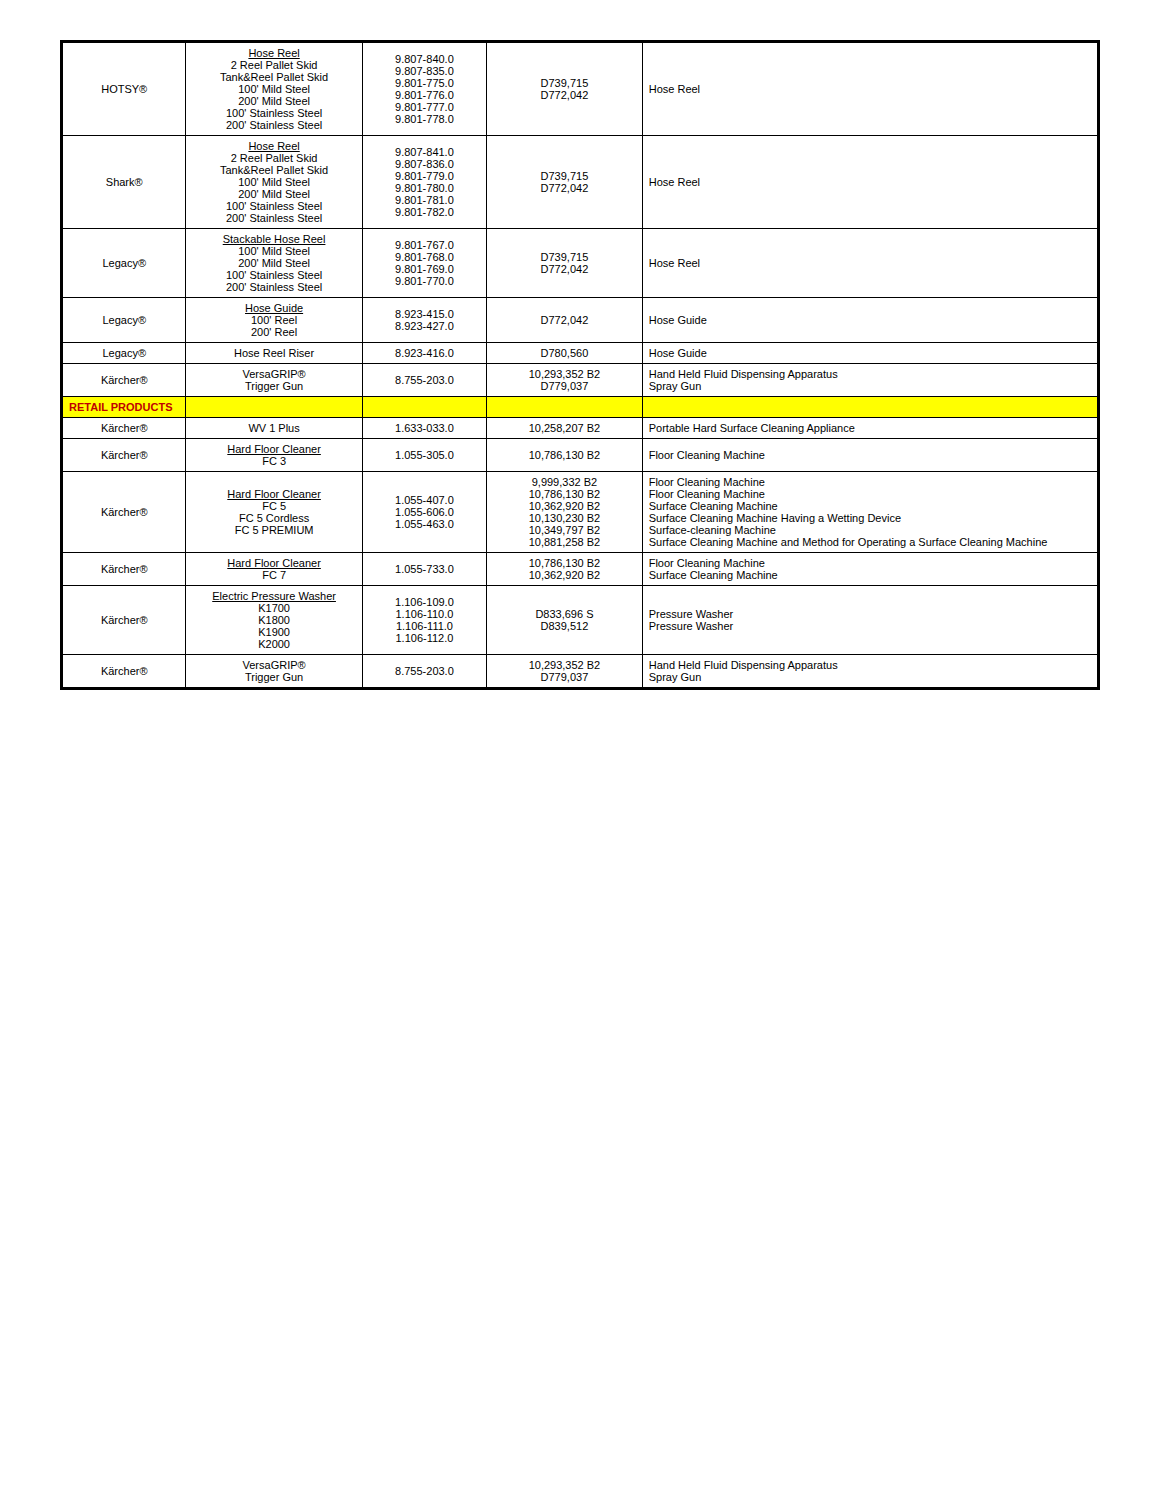| HOTSY® | Hose Reel 2 Reel Pallet Skid Tank&Reel Pallet Skid 100' Mild Steel 200' Mild Steel 100' Stainless Steel 200' Stainless Steel | 9.807-840.0 9.807-835.0 9.801-775.0 9.801-776.0 9.801-777.0 9.801-778.0 | D739,715 D772,042 | Hose Reel |
| Shark® | Hose Reel 2 Reel Pallet Skid Tank&Reel Pallet Skid 100' Mild Steel 200' Mild Steel 100' Stainless Steel 200' Stainless Steel | 9.807-841.0 9.807-836.0 9.801-779.0 9.801-780.0 9.801-781.0 9.801-782.0 | D739,715 D772,042 | Hose Reel |
| Legacy® | Stackable Hose Reel 100' Mild Steel 200' Mild Steel 100' Stainless Steel 200' Stainless Steel | 9.801-767.0 9.801-768.0 9.801-769.0 9.801-770.0 | D739,715 D772,042 | Hose Reel |
| Legacy® | Hose Guide 100' Reel 200' Reel | 8.923-415.0 8.923-427.0 | D772,042 | Hose Guide |
| Legacy® | Hose Reel Riser | 8.923-416.0 | D780,560 | Hose Guide |
| Kärcher® | VersaGRIP® Trigger Gun | 8.755-203.0 | 10,293,352 B2 D779,037 | Hand Held Fluid Dispensing Apparatus Spray Gun |
| RETAIL PRODUCTS | | | | |
| Kärcher® | WV 1 Plus | 1.633-033.0 | 10,258,207 B2 | Portable Hard Surface Cleaning Appliance |
| Kärcher® | Hard Floor Cleaner FC 3 | 1.055-305.0 | 10,786,130 B2 | Floor Cleaning Machine |
| Kärcher® | Hard Floor Cleaner FC 5 FC 5 Cordless FC 5 PREMIUM | 1.055-407.0 1.055-606.0 1.055-463.0 | 9,999,332 B2 10,786,130 B2 10,362,920 B2 10,130,230 B2 10,349,797 B2 10,881,258 B2 | Floor Cleaning Machine Floor Cleaning Machine Surface Cleaning Machine Surface Cleaning Machine Having a Wetting Device Surface-cleaning Machine Surface Cleaning Machine and Method for Operating a Surface Cleaning Machine |
| Kärcher® | Hard Floor Cleaner FC 7 | 1.055-733.0 | 10,786,130 B2 10,362,920 B2 | Floor Cleaning Machine Surface Cleaning Machine |
| Kärcher® | Electric Pressure Washer K1700 K1800 K1900 K2000 | 1.106-109.0 1.106-110.0 1.106-111.0 1.106-112.0 | D833,696 S D839,512 | Pressure Washer Pressure Washer |
| Kärcher® | VersaGRIP® Trigger Gun | 8.755-203.0 | 10,293,352 B2 D779,037 | Hand Held Fluid Dispensing Apparatus Spray Gun |